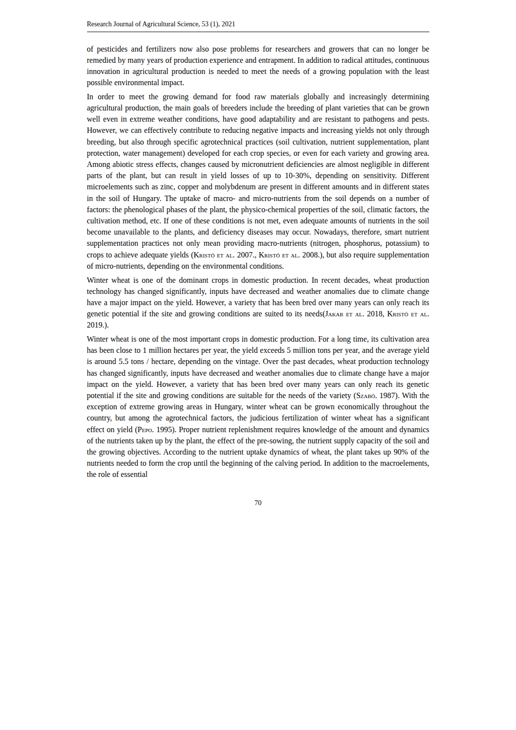Research Journal of Agricultural Science, 53 (1), 2021
of pesticides and fertilizers now also pose problems for researchers and growers that can no longer be remedied by many years of production experience and entrapment. In addition to radical attitudes, continuous innovation in agricultural production is needed to meet the needs of a growing population with the least possible environmental impact.
In order to meet the growing demand for food raw materials globally and increasingly determining agricultural production, the main goals of breeders include the breeding of plant varieties that can be grown well even in extreme weather conditions, have good adaptability and are resistant to pathogens and pests. However, we can effectively contribute to reducing negative impacts and increasing yields not only through breeding, but also through specific agrotechnical practices (soil cultivation, nutrient supplementation, plant protection, water management) developed for each crop species, or even for each variety and growing area. Among abiotic stress effects, changes caused by micronutrient deficiencies are almost negligible in different parts of the plant, but can result in yield losses of up to 10-30%, depending on sensitivity. Different microelements such as zinc, copper and molybdenum are present in different amounts and in different states in the soil of Hungary. The uptake of macro- and micro-nutrients from the soil depends on a number of factors: the phenological phases of the plant, the physico-chemical properties of the soil, climatic factors, the cultivation method, etc. If one of these conditions is not met, even adequate amounts of nutrients in the soil become unavailable to the plants, and deficiency diseases may occur. Nowadays, therefore, smart nutrient supplementation practices not only mean providing macro-nutrients (nitrogen, phosphorus, potassium) to crops to achieve adequate yields (Kristó et al. 2007., Kristó et al. 2008.), but also require supplementation of micro-nutrients, depending on the environmental conditions.
Winter wheat is one of the dominant crops in domestic production. In recent decades, wheat production technology has changed significantly, inputs have decreased and weather anomalies due to climate change have a major impact on the yield. However, a variety that has been bred over many years can only reach its genetic potential if the site and growing conditions are suited to its needs(Jakab et al. 2018, Kristó et al. 2019.).
Winter wheat is one of the most important crops in domestic production. For a long time, its cultivation area has been close to 1 million hectares per year, the yield exceeds 5 million tons per year, and the average yield is around 5.5 tons / hectare, depending on the vintage. Over the past decades, wheat production technology has changed significantly, inputs have decreased and weather anomalies due to climate change have a major impact on the yield. However, a variety that has been bred over many years can only reach its genetic potential if the site and growing conditions are suitable for the needs of the variety (Szabó. 1987). With the exception of extreme growing areas in Hungary, winter wheat can be grown economically throughout the country, but among the agrotechnical factors, the judicious fertilization of winter wheat has a significant effect on yield (Pepo. 1995). Proper nutrient replenishment requires knowledge of the amount and dynamics of the nutrients taken up by the plant, the effect of the pre-sowing, the nutrient supply capacity of the soil and the growing objectives. According to the nutrient uptake dynamics of wheat, the plant takes up 90% of the nutrients needed to form the crop until the beginning of the calving period. In addition to the macroelements, the role of essential
70